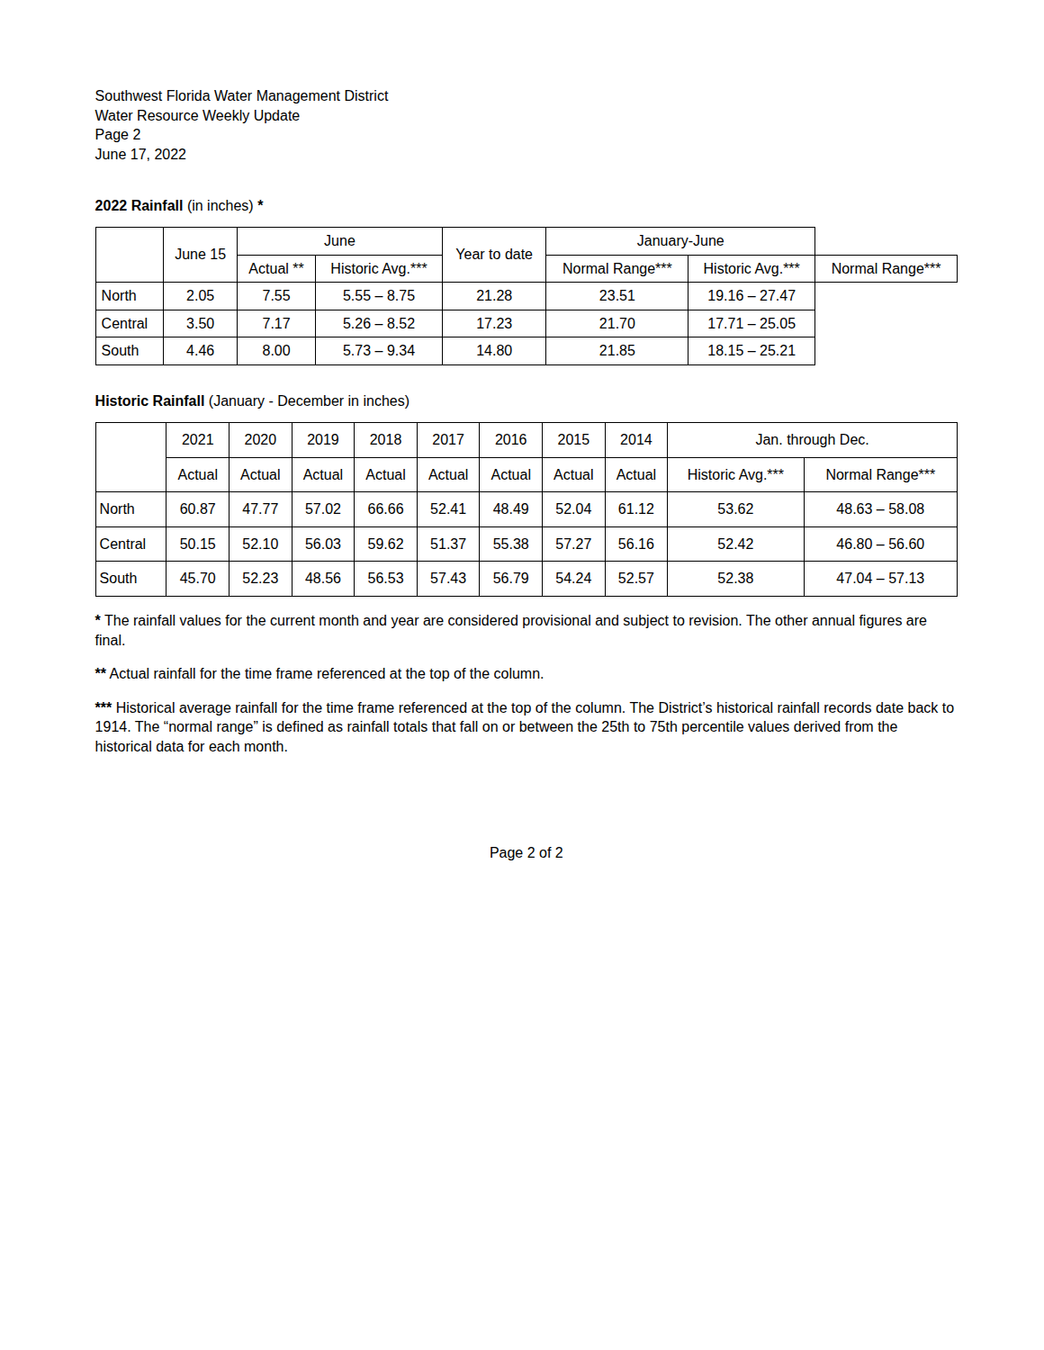Southwest Florida Water Management District
Water Resource Weekly Update
Page 2
June 17, 2022
2022 Rainfall (in inches) *
| | June 15 | June | Year to date | January-June |
| --- | --- | --- | --- | --- |
| Actual ** | Historic Avg.*** | Normal Range*** | Historic Avg.*** | Normal Range*** |
| North | 2.05 | 7.55 | 5.55 – 8.75 | 21.28 | 23.51 | 19.16 – 27.47 |
| Central | 3.50 | 7.17 | 5.26 – 8.52 | 17.23 | 21.70 | 17.71 – 25.05 |
| South | 4.46 | 8.00 | 5.73 – 9.34 | 14.80 | 21.85 | 18.15 – 25.21 |
Historic Rainfall (January - December in inches)
| | 2021 | 2020 | 2019 | 2018 | 2017 | 2016 | 2015 | 2014 | Jan. through Dec. |
| --- | --- | --- | --- | --- | --- | --- | --- | --- | --- |
| Actual | Actual | Actual | Actual | Actual | Actual | Actual | Actual | Historic Avg.*** | Normal Range*** |
| North | 60.87 | 47.77 | 57.02 | 66.66 | 52.41 | 48.49 | 52.04 | 61.12 | 53.62 | 48.63 – 58.08 |
| Central | 50.15 | 52.10 | 56.03 | 59.62 | 51.37 | 55.38 | 57.27 | 56.16 | 52.42 | 46.80 – 56.60 |
| South | 45.70 | 52.23 | 48.56 | 56.53 | 57.43 | 56.79 | 54.24 | 52.57 | 52.38 | 47.04 – 57.13 |
* The rainfall values for the current month and year are considered provisional and subject to revision. The other annual figures are final.
** Actual rainfall for the time frame referenced at the top of the column.
*** Historical average rainfall for the time frame referenced at the top of the column. The District’s historical rainfall records date back to 1914. The “normal range” is defined as rainfall totals that fall on or between the 25th to 75th percentile values derived from the historical data for each month.
Page 2 of 2